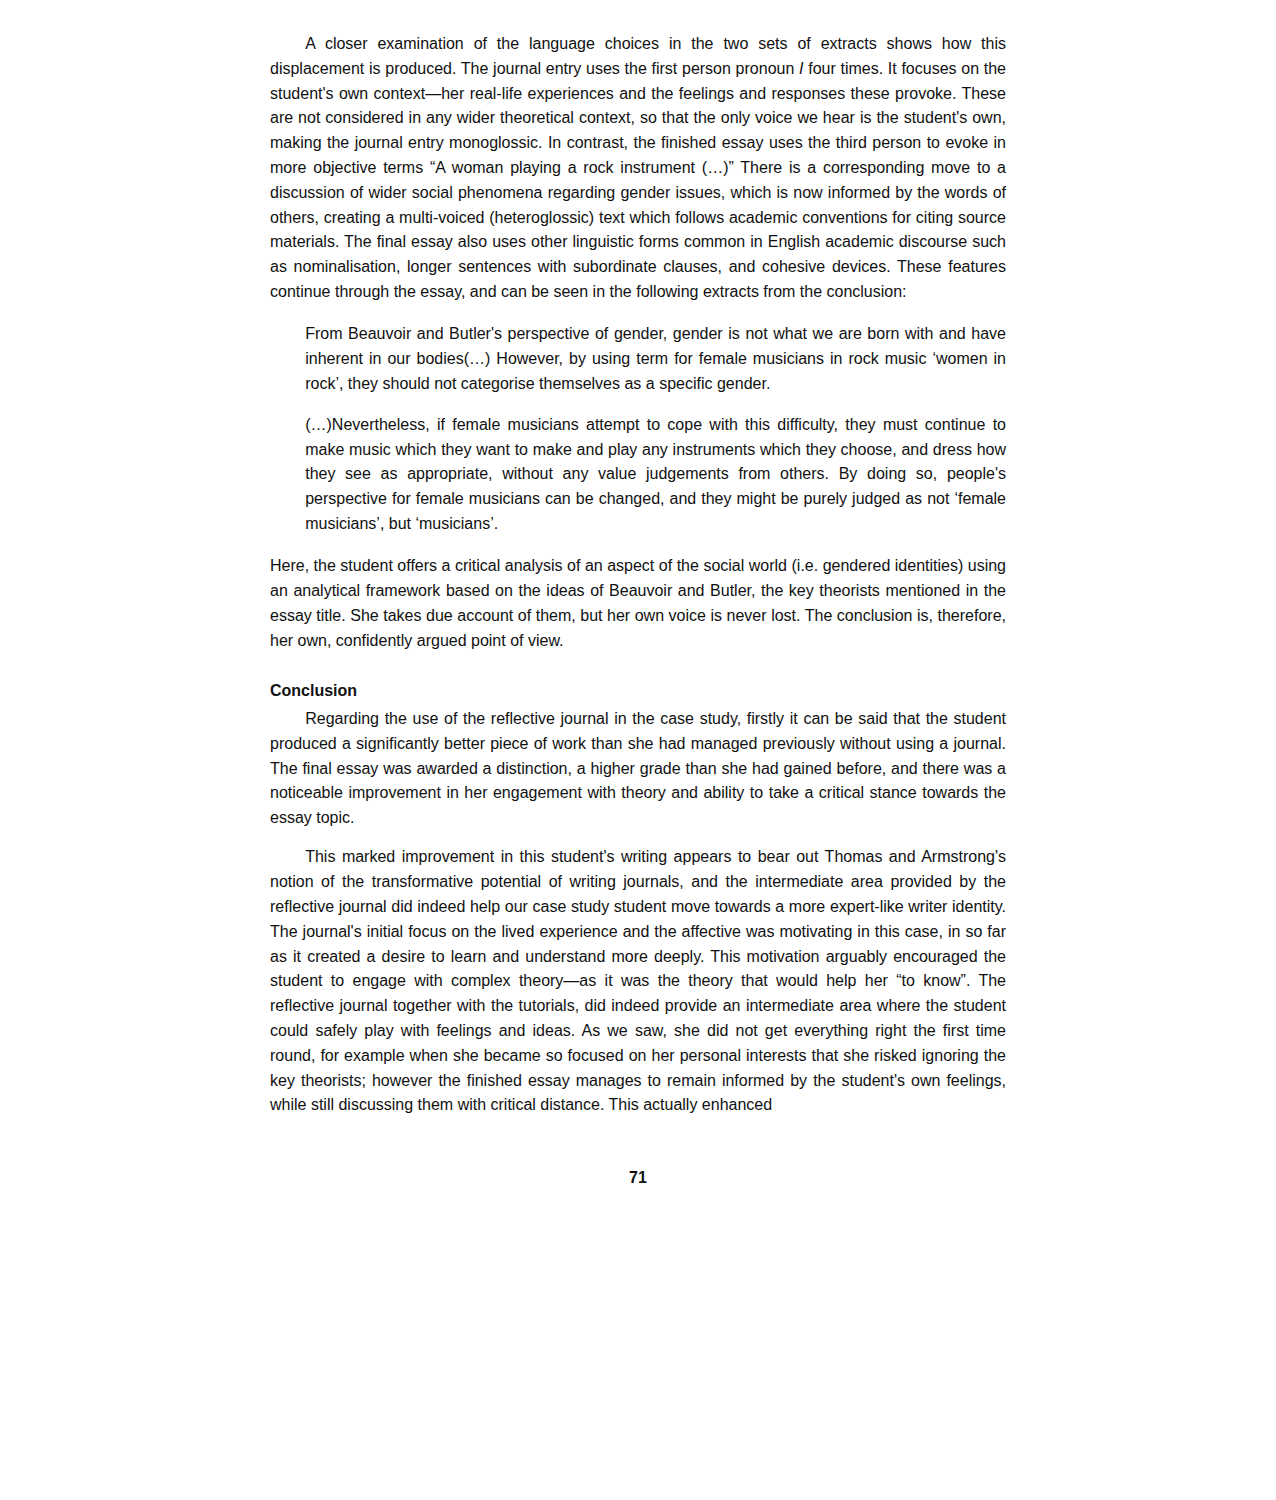A closer examination of the language choices in the two sets of extracts shows how this displacement is produced. The journal entry uses the first person pronoun I four times. It focuses on the student's own context—her real-life experiences and the feelings and responses these provoke. These are not considered in any wider theoretical context, so that the only voice we hear is the student's own, making the journal entry monoglossic. In contrast, the finished essay uses the third person to evoke in more objective terms “A woman playing a rock instrument (…)” There is a corresponding move to a discussion of wider social phenomena regarding gender issues, which is now informed by the words of others, creating a multi-voiced (heteroglossic) text which follows academic conventions for citing source materials. The final essay also uses other linguistic forms common in English academic discourse such as nominalisation, longer sentences with subordinate clauses, and cohesive devices. These features continue through the essay, and can be seen in the following extracts from the conclusion:
From Beauvoir and Butler's perspective of gender, gender is not what we are born with and have inherent in our bodies(…) However, by using term for female musicians in rock music ‘women in rock’, they should not categorise themselves as a specific gender.
(…)Nevertheless, if female musicians attempt to cope with this difficulty, they must continue to make music which they want to make and play any instruments which they choose, and dress how they see as appropriate, without any value judgements from others. By doing so, people's perspective for female musicians can be changed, and they might be purely judged as not ‘female musicians’, but ‘musicians’.
Here, the student offers a critical analysis of an aspect of the social world (i.e. gendered identities) using an analytical framework based on the ideas of Beauvoir and Butler, the key theorists mentioned in the essay title. She takes due account of them, but her own voice is never lost. The conclusion is, therefore, her own, confidently argued point of view.
Conclusion
Regarding the use of the reflective journal in the case study, firstly it can be said that the student produced a significantly better piece of work than she had managed previously without using a journal. The final essay was awarded a distinction, a higher grade than she had gained before, and there was a noticeable improvement in her engagement with theory and ability to take a critical stance towards the essay topic.
This marked improvement in this student's writing appears to bear out Thomas and Armstrong's notion of the transformative potential of writing journals, and the intermediate area provided by the reflective journal did indeed help our case study student move towards a more expert-like writer identity. The journal's initial focus on the lived experience and the affective was motivating in this case, in so far as it created a desire to learn and understand more deeply. This motivation arguably encouraged the student to engage with complex theory—as it was the theory that would help her “to know”. The reflective journal together with the tutorials, did indeed provide an intermediate area where the student could safely play with feelings and ideas. As we saw, she did not get everything right the first time round, for example when she became so focused on her personal interests that she risked ignoring the key theorists; however the finished essay manages to remain informed by the student's own feelings, while still discussing them with critical distance. This actually enhanced
71